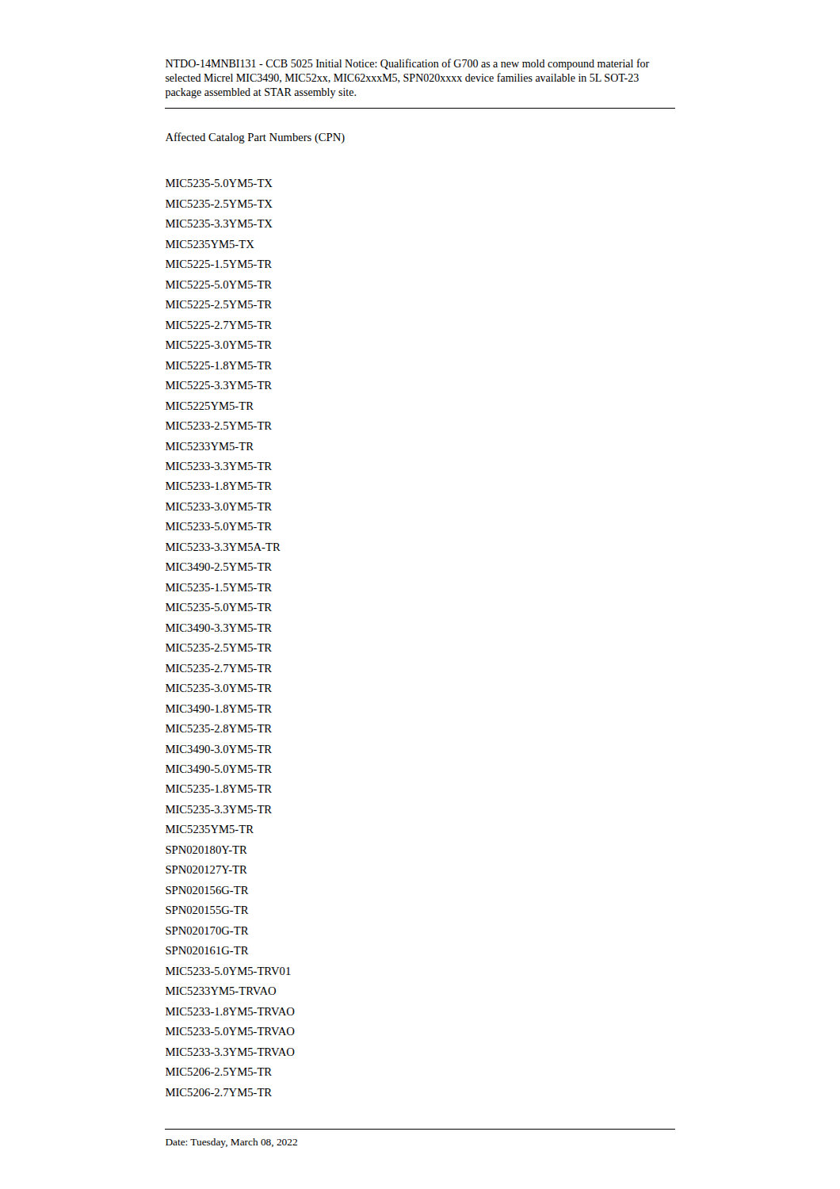NTDO-14MNBI131 - CCB 5025 Initial Notice: Qualification of G700 as a new mold compound material for selected Micrel MIC3490, MIC52xx, MIC62xxxM5, SPN020xxxx device families available in 5L SOT-23 package assembled at STAR assembly site.
Affected Catalog Part Numbers (CPN)
MIC5235-5.0YM5-TX
MIC5235-2.5YM5-TX
MIC5235-3.3YM5-TX
MIC5235YM5-TX
MIC5225-1.5YM5-TR
MIC5225-5.0YM5-TR
MIC5225-2.5YM5-TR
MIC5225-2.7YM5-TR
MIC5225-3.0YM5-TR
MIC5225-1.8YM5-TR
MIC5225-3.3YM5-TR
MIC5225YM5-TR
MIC5233-2.5YM5-TR
MIC5233YM5-TR
MIC5233-3.3YM5-TR
MIC5233-1.8YM5-TR
MIC5233-3.0YM5-TR
MIC5233-5.0YM5-TR
MIC5233-3.3YM5A-TR
MIC3490-2.5YM5-TR
MIC5235-1.5YM5-TR
MIC5235-5.0YM5-TR
MIC3490-3.3YM5-TR
MIC5235-2.5YM5-TR
MIC5235-2.7YM5-TR
MIC5235-3.0YM5-TR
MIC3490-1.8YM5-TR
MIC5235-2.8YM5-TR
MIC3490-3.0YM5-TR
MIC3490-5.0YM5-TR
MIC5235-1.8YM5-TR
MIC5235-3.3YM5-TR
MIC5235YM5-TR
SPN020180Y-TR
SPN020127Y-TR
SPN020156G-TR
SPN020155G-TR
SPN020170G-TR
SPN020161G-TR
MIC5233-5.0YM5-TRV01
MIC5233YM5-TRVAO
MIC5233-1.8YM5-TRVAO
MIC5233-5.0YM5-TRVAO
MIC5233-3.3YM5-TRVAO
MIC5206-2.5YM5-TR
MIC5206-2.7YM5-TR
Date: Tuesday, March 08, 2022